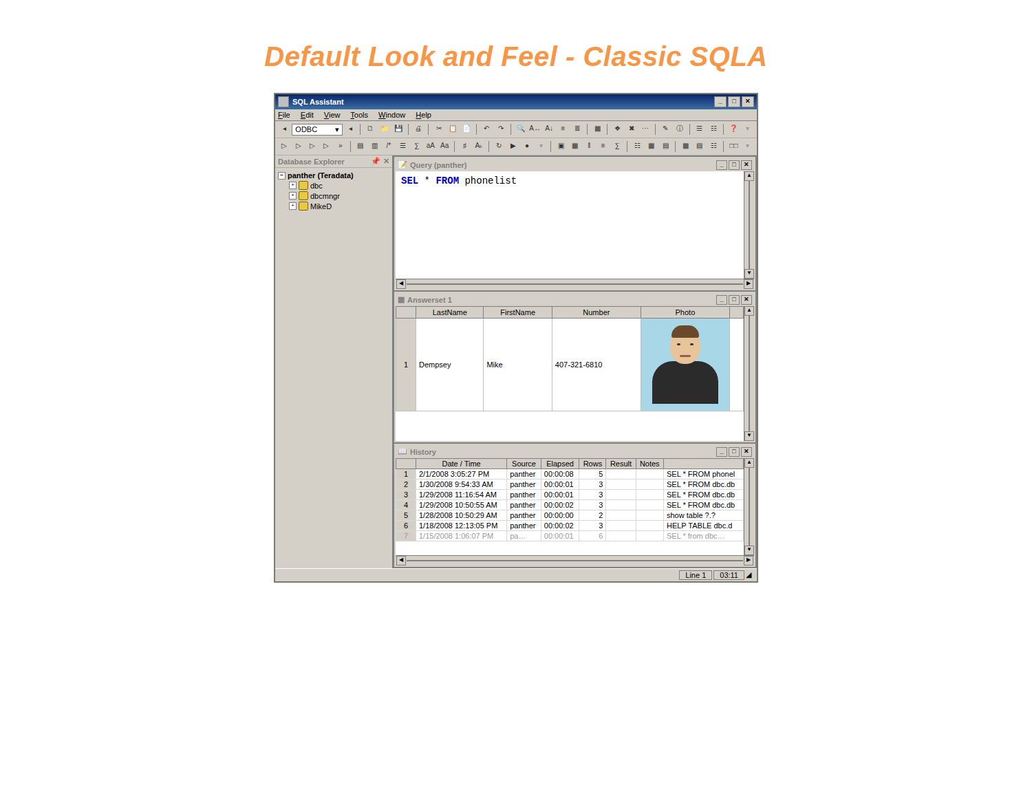Default Look and Feel - Classic SQLA
SQL Assistant
_□✕
File Edit View Tools Window Help
◂ ODBC ▾ ◂ 🗋 📁 💾 🖨 ✂ 📋 📄 ↶ ↷ 🔍 A↔ A↓ ≡ ≣ ▦ ❖ ✖ ⋯ ✎ ⓘ ☰ ☷ ❓ ▾
▷ ▷ ▷ ▷ » ▤ ▥ /* ☰ ∑ aA Aa ♯ Aₖ ↻ ▶ ● ▾ ▣ ▦ ‖ ≡ ∑ ☷ ▦ ▤ ▦ ▤ ☷ □□ ▾
Database Explorer 📌✕
−panther (Teradata)
+ dbc
+ dbcmngr
+ MikeD
📝Query (panther)
_□✕
SEL * FROM phonelist
▲ ▼
◀ ▶
▦Answerset 1
_□✕
| | LastName | FirstName | Number | Photo | |
| --- | --- | --- | --- | --- | --- |
| 1 | Dempsey | Mike | 407-321-6810 | | |
▲ ▼
📖History
_□✕
| | Date / Time | Source | Elapsed | Rows | Result | Notes | |
| --- | --- | --- | --- | --- | --- | --- | --- |
| 1 | 2/1/2008 3:05:27 PM | panther | 00:00:08 | 5 | | | SEL * FROM phonel |
| 2 | 1/30/2008 9:54:33 AM | panther | 00:00:01 | 3 | | | SEL * FROM dbc.db |
| 3 | 1/29/2008 11:16:54 AM | panther | 00:00:01 | 3 | | | SEL * FROM dbc.db |
| 4 | 1/29/2008 10:50:55 AM | panther | 00:00:02 | 3 | | | SEL * FROM dbc.db |
| 5 | 1/28/2008 10:50:29 AM | panther | 00:00:00 | 2 | | | show table ?.? |
| 6 | 1/18/2008 12:13:05 PM | panther | 00:00:02 | 3 | | | HELP TABLE dbc.d |
| 7 | 1/15/2008 1:06:07 PM | pa… | 00:00:01 | 6 | | | SEL * from dbc… |
▲ ▼
◀ ▶
Line 1 03:11 ◢